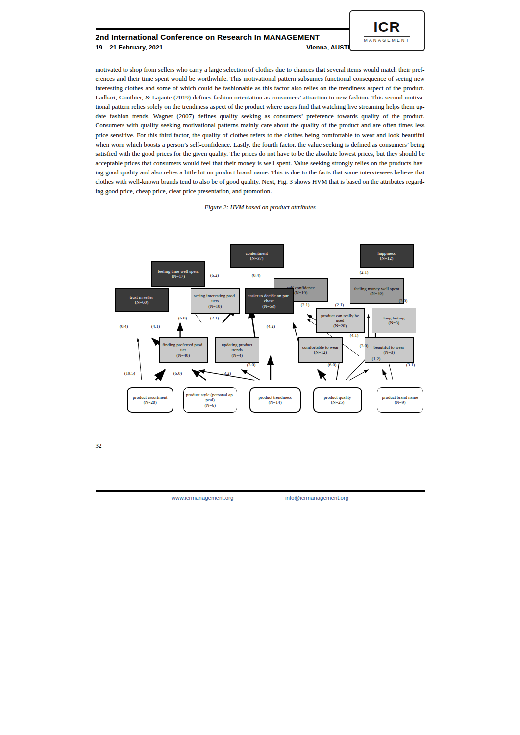ICR
MANAGEMENT
2nd International Conference on Research In MANAGEMENT
19 _ 21 February, 2021 Vienna, AUSTRIA
motivated to shop from sellers who carry a large selection of clothes due to chances that several items would match their preferences and their time spent would be worthwhile. This motivational pattern subsumes functional consequence of seeing new interesting clothes and some of which could be fashionable as this factor also relies on the trendiness aspect of the product. Ladhari, Gonthier, & Lajante (2019) defines fashion orientation as consumers’ attraction to new fashion. This second motivational pattern relies solely on the trendiness aspect of the product where users find that watching live streaming helps them update fashion trends. Wagner (2007) defines quality seeking as consumers’ preference towards quality of the product. Consumers with quality seeking motivational patterns mainly care about the quality of the product and are often times less price sensitive. For this third factor, the quality of clothes refers to the clothes being comfortable to wear and look beautiful when worn which boosts a person’s self-confidence. Lastly, the fourth factor, the value seeking is defined as consumers’ being satisfied with the good prices for the given quality. The prices do not have to be the absolute lowest prices, but they should be acceptable prices that consumers would feel that their money is well spent. Value seeking strongly relies on the products having good quality and also relies a little bit on product brand name. This is due to the facts that some interviewees believe that clothes with well-known brands tend to also be of good quality. Next, Fig. 3 shows HVM that is based on the attributes regarding good price, cheap price, clear price presentation, and promotion.
Figure 2: HVM based on product attributes
feeling time well spent
(N=17)
contentment
(N=37)
happiness
(N=12)
trust in seller
(N=60)
self-confidence
(N=19)
feeling money well spent
(N=49)
seeing interesting products
(N=10)
easier to decide on purchase
(N=53)
product can really be used
(N=20)
long lasting
(N=3)
finding preferred product
(N=40)
updating product trends
(N=4)
comfortable to wear
(N=12)
beautiful to wear
(N=3)
product assortment
(N=28)
product style (personal appeal)
(N=6)
product trendiness
(N=14)
product quality
(N=25)
product brand name
(N=9)
(0.4)
(4.1)
(6.0)
(2.1)
(6.2)
(0.4)
(2.1)
(3.0)
(2.1)
(2.1)
(4.1)
(3.0)
(1.2)
(3.1)
(6.0)
(4.2)
(19.5)
(6.0)
(3.2)
(3.0)
32
www.icrmanagement.org info@icrmanagement.org